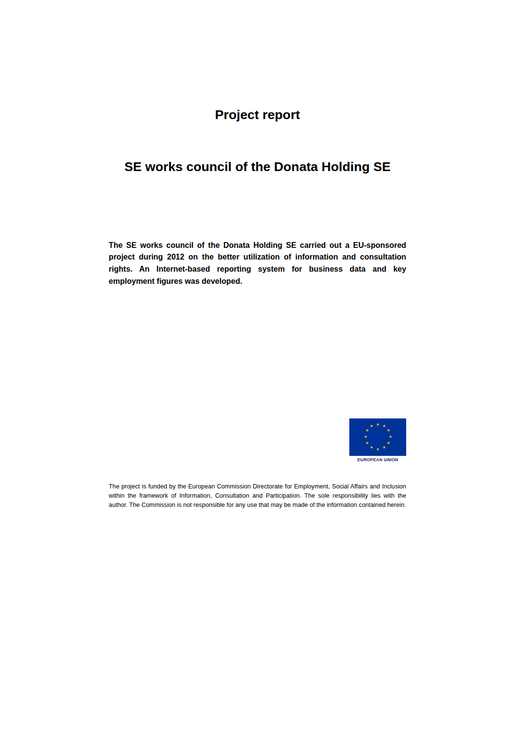Project report
SE works council of the Donata Holding SE
The SE works council of the Donata Holding SE carried out a EU-sponsored project during 2012 on the better utilization of information and consultation rights. An Internet-based reporting system for business data and key employment figures was developed.
★ ★ ★ ★ ★ ★ ★ ★ ★ ★ ★ ★
EUROPEAN UNION
The project is funded by the European Commission Directorate for Employment, Social Affairs and Inclusion within the framework of Information, Consultation and Participation. The sole responsibility lies with the author. The Commission is not responsible for any use that may be made of the information contained herein.